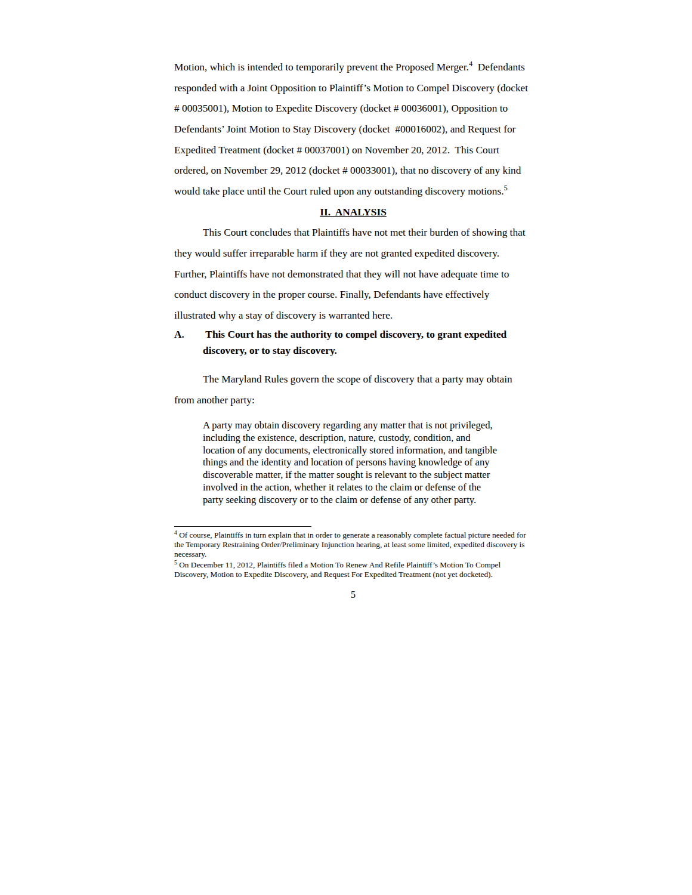Motion, which is intended to temporarily prevent the Proposed Merger.4 Defendants responded with a Joint Opposition to Plaintiff’s Motion to Compel Discovery (docket # 00035001), Motion to Expedite Discovery (docket # 00036001), Opposition to Defendants’ Joint Motion to Stay Discovery (docket #00016002), and Request for Expedited Treatment (docket # 00037001) on November 20, 2012. This Court ordered, on November 29, 2012 (docket # 00033001), that no discovery of any kind would take place until the Court ruled upon any outstanding discovery motions.5
II. ANALYSIS
This Court concludes that Plaintiffs have not met their burden of showing that they would suffer irreparable harm if they are not granted expedited discovery. Further, Plaintiffs have not demonstrated that they will not have adequate time to conduct discovery in the proper course. Finally, Defendants have effectively illustrated why a stay of discovery is warranted here.
A. This Court has the authority to compel discovery, to grant expedited discovery, or to stay discovery.
The Maryland Rules govern the scope of discovery that a party may obtain from another party:
A party may obtain discovery regarding any matter that is not privileged, including the existence, description, nature, custody, condition, and location of any documents, electronically stored information, and tangible things and the identity and location of persons having knowledge of any discoverable matter, if the matter sought is relevant to the subject matter involved in the action, whether it relates to the claim or defense of the party seeking discovery or to the claim or defense of any other party.
4 Of course, Plaintiffs in turn explain that in order to generate a reasonably complete factual picture needed for the Temporary Restraining Order/Preliminary Injunction hearing, at least some limited, expedited discovery is necessary.
5 On December 11, 2012, Plaintiffs filed a Motion To Renew And Refile Plaintiff’s Motion To Compel Discovery, Motion to Expedite Discovery, and Request For Expedited Treatment (not yet docketed).
5